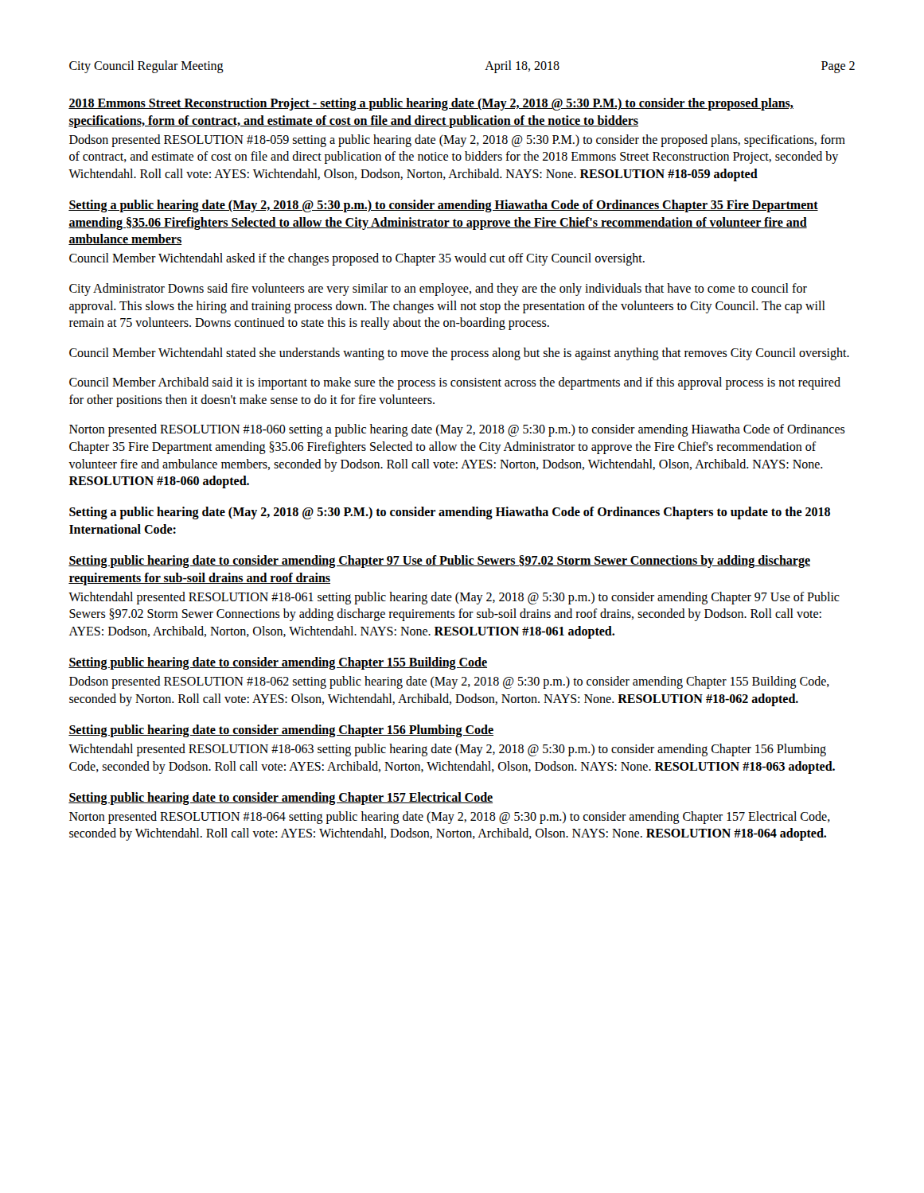City Council Regular Meeting
April 18, 2018
Page 2
2018 Emmons Street Reconstruction Project - setting a public hearing date (May 2, 2018 @ 5:30 P.M.) to consider the proposed plans, specifications, form of contract, and estimate of cost on file and direct publication of the notice to bidders
Dodson presented RESOLUTION #18-059 setting a public hearing date (May 2, 2018 @ 5:30 P.M.) to consider the proposed plans, specifications, form of contract, and estimate of cost on file and direct publication of the notice to bidders for the 2018 Emmons Street Reconstruction Project, seconded by Wichtendahl. Roll call vote: AYES: Wichtendahl, Olson, Dodson, Norton, Archibald. NAYS: None. RESOLUTION #18-059 adopted
Setting a public hearing date (May 2, 2018 @ 5:30 p.m.) to consider amending Hiawatha Code of Ordinances Chapter 35 Fire Department amending §35.06 Firefighters Selected to allow the City Administrator to approve the Fire Chief's recommendation of volunteer fire and ambulance members
Council Member Wichtendahl asked if the changes proposed to Chapter 35 would cut off City Council oversight.
City Administrator Downs said fire volunteers are very similar to an employee, and they are the only individuals that have to come to council for approval. This slows the hiring and training process down. The changes will not stop the presentation of the volunteers to City Council. The cap will remain at 75 volunteers. Downs continued to state this is really about the on-boarding process.
Council Member Wichtendahl stated she understands wanting to move the process along but she is against anything that removes City Council oversight.
Council Member Archibald said it is important to make sure the process is consistent across the departments and if this approval process is not required for other positions then it doesn't make sense to do it for fire volunteers.
Norton presented RESOLUTION #18-060 setting a public hearing date (May 2, 2018 @ 5:30 p.m.) to consider amending Hiawatha Code of Ordinances Chapter 35 Fire Department amending §35.06 Firefighters Selected to allow the City Administrator to approve the Fire Chief's recommendation of volunteer fire and ambulance members, seconded by Dodson. Roll call vote: AYES: Norton, Dodson, Wichtendahl, Olson, Archibald. NAYS: None. RESOLUTION #18-060 adopted.
Setting a public hearing date (May 2, 2018 @ 5:30 P.M.) to consider amending Hiawatha Code of Ordinances Chapters to update to the 2018 International Code:
Setting public hearing date to consider amending Chapter 97 Use of Public Sewers §97.02 Storm Sewer Connections by adding discharge requirements for sub-soil drains and roof drains
Wichtendahl presented RESOLUTION #18-061 setting public hearing date (May 2, 2018 @ 5:30 p.m.) to consider amending Chapter 97 Use of Public Sewers §97.02 Storm Sewer Connections by adding discharge requirements for sub-soil drains and roof drains, seconded by Dodson. Roll call vote: AYES: Dodson, Archibald, Norton, Olson, Wichtendahl. NAYS: None. RESOLUTION #18-061 adopted.
Setting public hearing date to consider amending Chapter 155 Building Code
Dodson presented RESOLUTION #18-062 setting public hearing date (May 2, 2018 @ 5:30 p.m.) to consider amending Chapter 155 Building Code, seconded by Norton. Roll call vote: AYES: Olson, Wichtendahl, Archibald, Dodson, Norton. NAYS: None. RESOLUTION #18-062 adopted.
Setting public hearing date to consider amending Chapter 156 Plumbing Code
Wichtendahl presented RESOLUTION #18-063 setting public hearing date (May 2, 2018 @ 5:30 p.m.) to consider amending Chapter 156 Plumbing Code, seconded by Dodson. Roll call vote: AYES: Archibald, Norton, Wichtendahl, Olson, Dodson. NAYS: None. RESOLUTION #18-063 adopted.
Setting public hearing date to consider amending Chapter 157 Electrical Code
Norton presented RESOLUTION #18-064 setting public hearing date (May 2, 2018 @ 5:30 p.m.) to consider amending Chapter 157 Electrical Code, seconded by Wichtendahl. Roll call vote: AYES: Wichtendahl, Dodson, Norton, Archibald, Olson. NAYS: None. RESOLUTION #18-064 adopted.